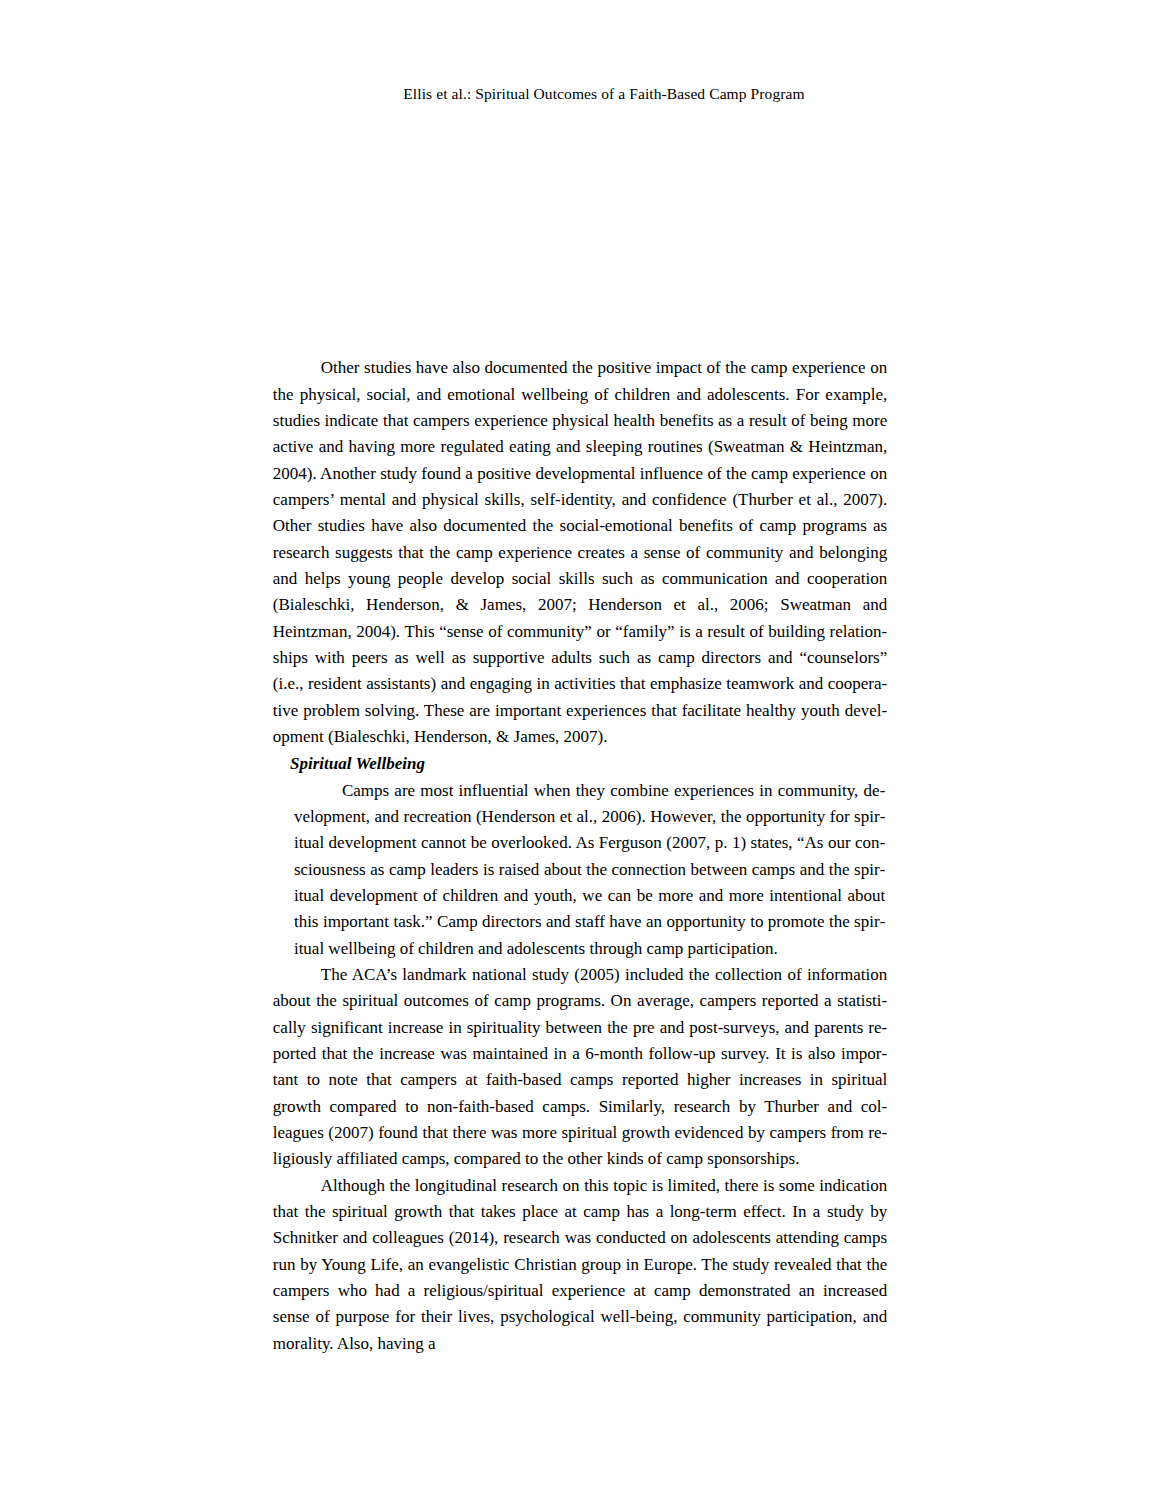Ellis et al.: Spiritual Outcomes of a Faith-Based Camp Program
Other studies have also documented the positive impact of the camp experience on the physical, social, and emotional wellbeing of children and adolescents. For example, studies indicate that campers experience physical health benefits as a result of being more active and having more regulated eating and sleeping routines (Sweatman & Heintzman, 2004). Another study found a positive developmental influence of the camp experience on campers’ mental and physical skills, self-identity, and confidence (Thurber et al., 2007). Other studies have also documented the social-emotional benefits of camp programs as research suggests that the camp experience creates a sense of community and belonging and helps young people develop social skills such as communication and cooperation (Bialeschki, Henderson, & James, 2007; Henderson et al., 2006; Sweatman and Heintzman, 2004). This “sense of community” or “family” is a result of building relationships with peers as well as supportive adults such as camp directors and “counselors” (i.e., resident assistants) and engaging in activities that emphasize teamwork and cooperative problem solving. These are important experiences that facilitate healthy youth development (Bialeschki, Henderson, & James, 2007).
Spiritual Wellbeing
Camps are most influential when they combine experiences in community, development, and recreation (Henderson et al., 2006). However, the opportunity for spiritual development cannot be overlooked. As Ferguson (2007, p. 1) states, “As our consciousness as camp leaders is raised about the connection between camps and the spiritual development of children and youth, we can be more and more intentional about this important task.” Camp directors and staff have an opportunity to promote the spiritual wellbeing of children and adolescents through camp participation.
The ACA’s landmark national study (2005) included the collection of information about the spiritual outcomes of camp programs. On average, campers reported a statistically significant increase in spirituality between the pre and post-surveys, and parents reported that the increase was maintained in a 6-month follow-up survey. It is also important to note that campers at faith-based camps reported higher increases in spiritual growth compared to non-faith-based camps. Similarly, research by Thurber and colleagues (2007) found that there was more spiritual growth evidenced by campers from religiously affiliated camps, compared to the other kinds of camp sponsorships.
Although the longitudinal research on this topic is limited, there is some indication that the spiritual growth that takes place at camp has a long-term effect. In a study by Schnitker and colleagues (2014), research was conducted on adolescents attending camps run by Young Life, an evangelistic Christian group in Europe. The study revealed that the campers who had a religious/spiritual experience at camp demonstrated an increased sense of purpose for their lives, psychological well-being, community participation, and morality. Also, having a